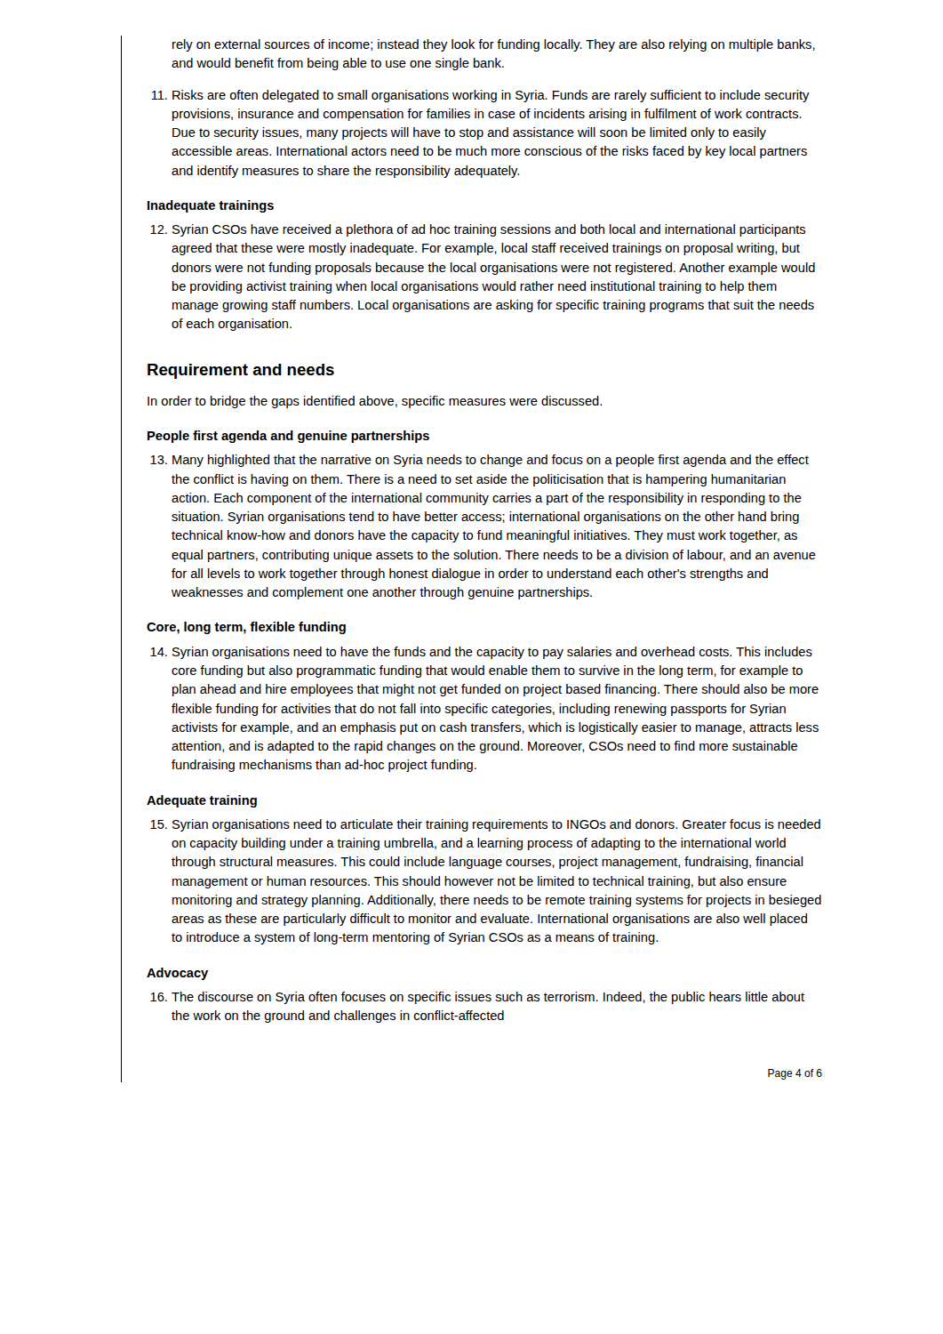rely on external sources of income; instead they look for funding locally. They are also relying on multiple banks, and would benefit from being able to use one single bank.
Risks are often delegated to small organisations working in Syria. Funds are rarely sufficient to include security provisions, insurance and compensation for families in case of incidents arising in fulfilment of work contracts. Due to security issues, many projects will have to stop and assistance will soon be limited only to easily accessible areas. International actors need to be much more conscious of the risks faced by key local partners and identify measures to share the responsibility adequately.
Inadequate trainings
Syrian CSOs have received a plethora of ad hoc training sessions and both local and international participants agreed that these were mostly inadequate. For example, local staff received trainings on proposal writing, but donors were not funding proposals because the local organisations were not registered. Another example would be providing activist training when local organisations would rather need institutional training to help them manage growing staff numbers. Local organisations are asking for specific training programs that suit the needs of each organisation.
Requirement and needs
In order to bridge the gaps identified above, specific measures were discussed.
People first agenda and genuine partnerships
Many highlighted that the narrative on Syria needs to change and focus on a people first agenda and the effect the conflict is having on them. There is a need to set aside the politicisation that is hampering humanitarian action. Each component of the international community carries a part of the responsibility in responding to the situation. Syrian organisations tend to have better access; international organisations on the other hand bring technical know-how and donors have the capacity to fund meaningful initiatives. They must work together, as equal partners, contributing unique assets to the solution. There needs to be a division of labour, and an avenue for all levels to work together through honest dialogue in order to understand each other's strengths and weaknesses and complement one another through genuine partnerships.
Core, long term, flexible funding
Syrian organisations need to have the funds and the capacity to pay salaries and overhead costs. This includes core funding but also programmatic funding that would enable them to survive in the long term, for example to plan ahead and hire employees that might not get funded on project based financing. There should also be more flexible funding for activities that do not fall into specific categories, including renewing passports for Syrian activists for example, and an emphasis put on cash transfers, which is logistically easier to manage, attracts less attention, and is adapted to the rapid changes on the ground. Moreover, CSOs need to find more sustainable fundraising mechanisms than ad-hoc project funding.
Adequate training
Syrian organisations need to articulate their training requirements to INGOs and donors. Greater focus is needed on capacity building under a training umbrella, and a learning process of adapting to the international world through structural measures. This could include language courses, project management, fundraising, financial management or human resources. This should however not be limited to technical training, but also ensure monitoring and strategy planning. Additionally, there needs to be remote training systems for projects in besieged areas as these are particularly difficult to monitor and evaluate. International organisations are also well placed to introduce a system of long-term mentoring of Syrian CSOs as a means of training.
Advocacy
The discourse on Syria often focuses on specific issues such as terrorism. Indeed, the public hears little about the work on the ground and challenges in conflict-affected
Page 4 of 6